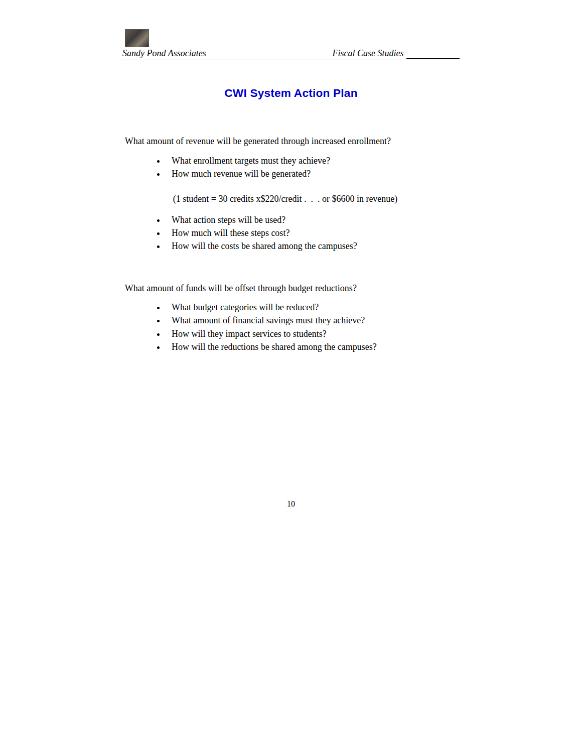Sandy Pond Associates Fiscal Case Studies
CWI System Action Plan
What amount of revenue will be generated through increased enrollment?
What enrollment targets must they achieve?
How much revenue will be generated?
(1 student = 30 credits x$220/credit . . . or $6600 in revenue)
What action steps will be used?
How much will these steps cost?
How will the costs be shared among the campuses?
What amount of funds will be offset through budget reductions?
What budget categories will be reduced?
What amount of financial savings must they achieve?
How will they impact services to students?
How will the reductions be shared among the campuses?
10